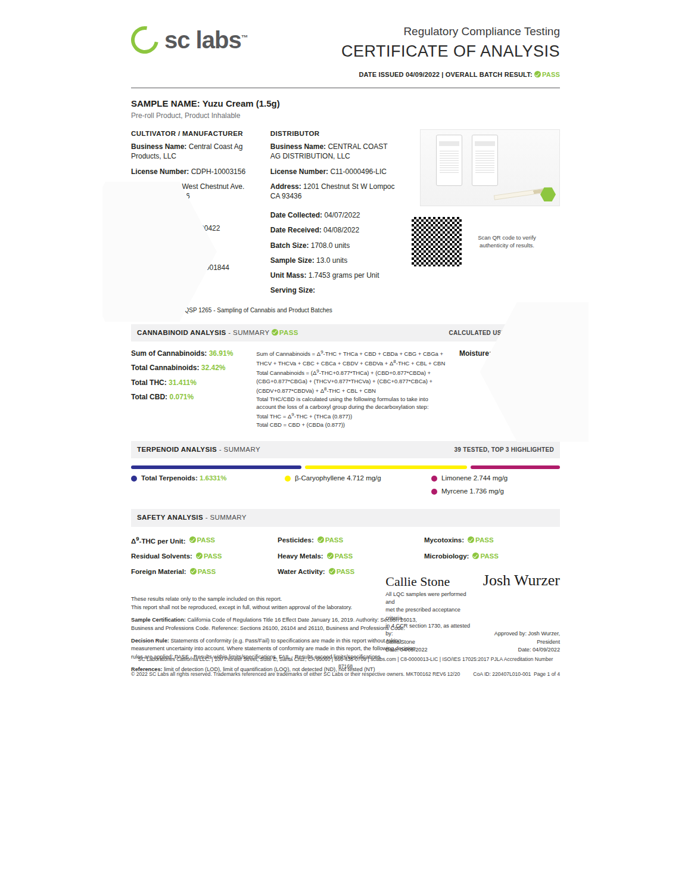sc labs™
Regulatory Compliance Testing
CERTIFICATE OF ANALYSIS
DATE ISSUED 04/09/2022 | OVERALL BATCH RESULT: PASS
SAMPLE NAME: Yuzu Cream (1.5g)
Pre-roll Product, Product Inhalable
CULTIVATOR / MANUFACTURER
Business Name: Central Coast Ag Products, LLC
License Number: CDPH-10003156
Address: 1201 West Chestnut Ave. Lompoc CA 93436
SAMPLE DETAIL
Batch Number: 220000422
Sample ID: 220407L010
Source Metrc UID:
1A406030000C79E000001844
DISTRIBUTOR
Business Name: CENTRAL COAST AG DISTRIBUTION, LLC
License Number: C11-0000496-LIC
Address: 1201 Chestnut St W Lompoc CA 93436
Date Collected: 04/07/2022
Date Received: 04/08/2022
Batch Size: 1708.0 units
Sample Size: 13.0 units
Unit Mass: 1.7453 grams per Unit
Serving Size:
Scan QR code to verify authenticity of results.
Sampling Method: QSP 1265 - Sampling of Cannabis and Product Batches
CANNABINOID ANALYSIS - SUMMARY PASS
CALCULATED USING DRY-WEIGHT
Sum of Cannabinoids: 36.91%
Total Cannabinoids: 32.42%
Total THC: 31.411%
Total CBD: 0.071%
Sum of Cannabinoids = Δ9-THC + THCa + CBD + CBDa + CBG + CBGa + THCV + THCVa + CBC + CBCa + CBDV + CBDVa + Δ8-THC + CBL + CBN
Total Cannabinoids = (Δ9-THC+0.877*THCa) + (CBD+0.877*CBDa) + (CBG+0.877*CBGa) + (THCV+0.877*THCVa) + (CBC+0.877*CBCa) + (CBDV+0.877*CBDVa) + Δ8-THC + CBL + CBN
Total THC/CBD is calculated using the following formulas to take into account the loss of a carboxyl group during the decarboxylation step:
Total THC = Δ9-THC + (THCa (0.877))
Total CBD = CBD + (CBDa (0.877))
Moisture: 10.4%
TERPENOID ANALYSIS - SUMMARY
39 TESTED, TOP 3 HIGHLIGHTED
Total Terpenoids: 1.6331%
β-Caryophyllene 4.712 mg/g
Limonene 2.744 mg/g
Myrcene 1.736 mg/g
SAFETY ANALYSIS - SUMMARY
Δ9-THC per Unit: PASS
Pesticides: PASS
Mycotoxins: PASS
Residual Solvents: PASS
Heavy Metals: PASS
Microbiology: PASS
Foreign Material: PASS
Water Activity: PASS
These results relate only to the sample included on this report.
This report shall not be reproduced, except in full, without written approval of the laboratory.
Sample Certification: California Code of Regulations Title 16 Effect Date January 16, 2019. Authority: Section 26013, Business and Professions Code. Reference: Sections 26100, 26104 and 26110, Business and Professions Code.
Decision Rule: Statements of conformity (e.g. Pass/Fail) to specifications are made in this report without taking measurement uncertainty into account. Where statements of conformity are made in this report, the following decision rules are applied: PASS - Results within limits/specifications, FAIL - Results exceed limits/specifications.
References: limit of detection (LOD), limit of quantification (LOQ), not detected (ND), not tested (NT)
Callie Stone
Josh Wurzer
All LQC samples were performed and
met the prescribed acceptance criteria
in 4 CCR section 1730, as attested by:
Callie Stone
Date: 04/09/2022
Approved by: Josh Wurzer, President
Date: 04/09/2022
SC Laboratories California LLC. | 100 Pioneer Street, Suite E, Santa Cruz, CA 95060 | 866-435-0709 | sclabs.com | C8-0000013-LIC | ISO/IES 17025:2017 PJLA Accreditation Number 87168
© 2022 SC Labs all rights reserved. Trademarks referenced are trademarks of either SC Labs or their respective owners. MKT00162 REV6 12/20
CoA ID: 220407L010-001 Page 1 of 4